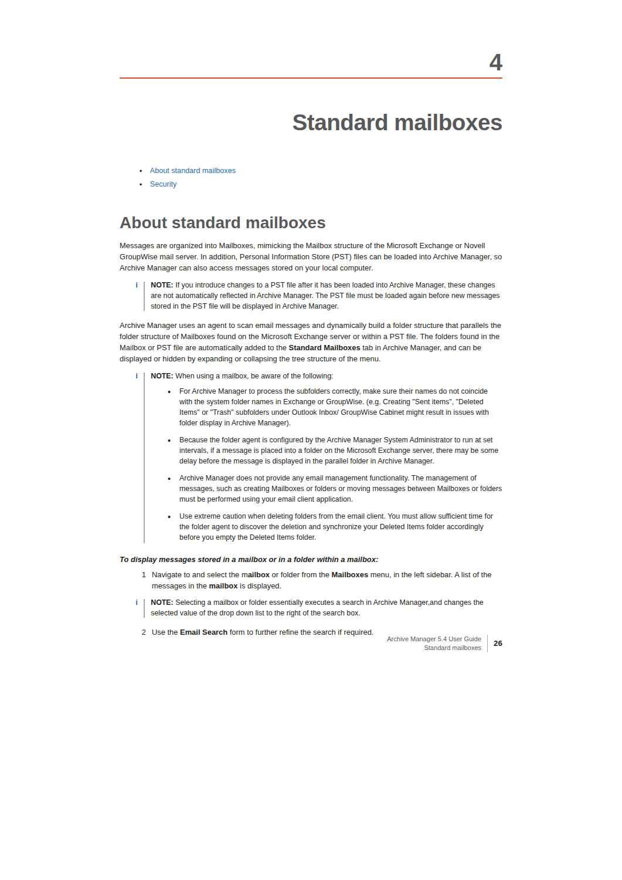4
Standard mailboxes
About standard mailboxes
Security
About standard mailboxes
Messages are organized into Mailboxes, mimicking the Mailbox structure of the Microsoft Exchange or Novell GroupWise mail server. In addition, Personal Information Store (PST) files can be loaded into Archive Manager, so Archive Manager can also access messages stored on your local computer.
i
NOTE: If you introduce changes to a PST file after it has been loaded into Archive Manager, these changes are not automatically reflected in Archive Manager. The PST file must be loaded again before new messages stored in the PST file will be displayed in Archive Manager.
Archive Manager uses an agent to scan email messages and dynamically build a folder structure that parallels the folder structure of Mailboxes found on the Microsoft Exchange server or within a PST file. The folders found in the Mailbox or PST file are automatically added to the Standard Mailboxes tab in Archive Manager, and can be displayed or hidden by expanding or collapsing the tree structure of the menu.
i
NOTE: When using a mailbox, be aware of the following:
For Archive Manager to process the subfolders correctly, make sure their names do not coincide with the system folder names in Exchange or GroupWise. (e.g. Creating "Sent items", "Deleted Items" or "Trash" subfolders under Outlook Inbox/ GroupWise Cabinet might result in issues with folder display in Archive Manager).
Because the folder agent is configured by the Archive Manager System Administrator to run at set intervals, if a message is placed into a folder on the Microsoft Exchange server, there may be some delay before the message is displayed in the parallel folder in Archive Manager.
Archive Manager does not provide any email management functionality. The management of messages, such as creating Mailboxes or folders or moving messages between Mailboxes or folders must be performed using your email client application.
Use extreme caution when deleting folders from the email client. You must allow sufficient time for the folder agent to discover the deletion and synchronize your Deleted Items folder accordingly before you empty the Deleted Items folder.
To display messages stored in a mailbox or in a folder within a mailbox:
Navigate to and select the mailbox or folder from the Mailboxes menu, in the left sidebar. A list of the messages in the mailbox is displayed.
i
NOTE: Selecting a mailbox or folder essentially executes a search in Archive Manager,and changes the selected value of the drop down list to the right of the search box.
Use the Email Search form to further refine the search if required.
Archive Manager 5.4 User Guide
Standard mailboxes
26